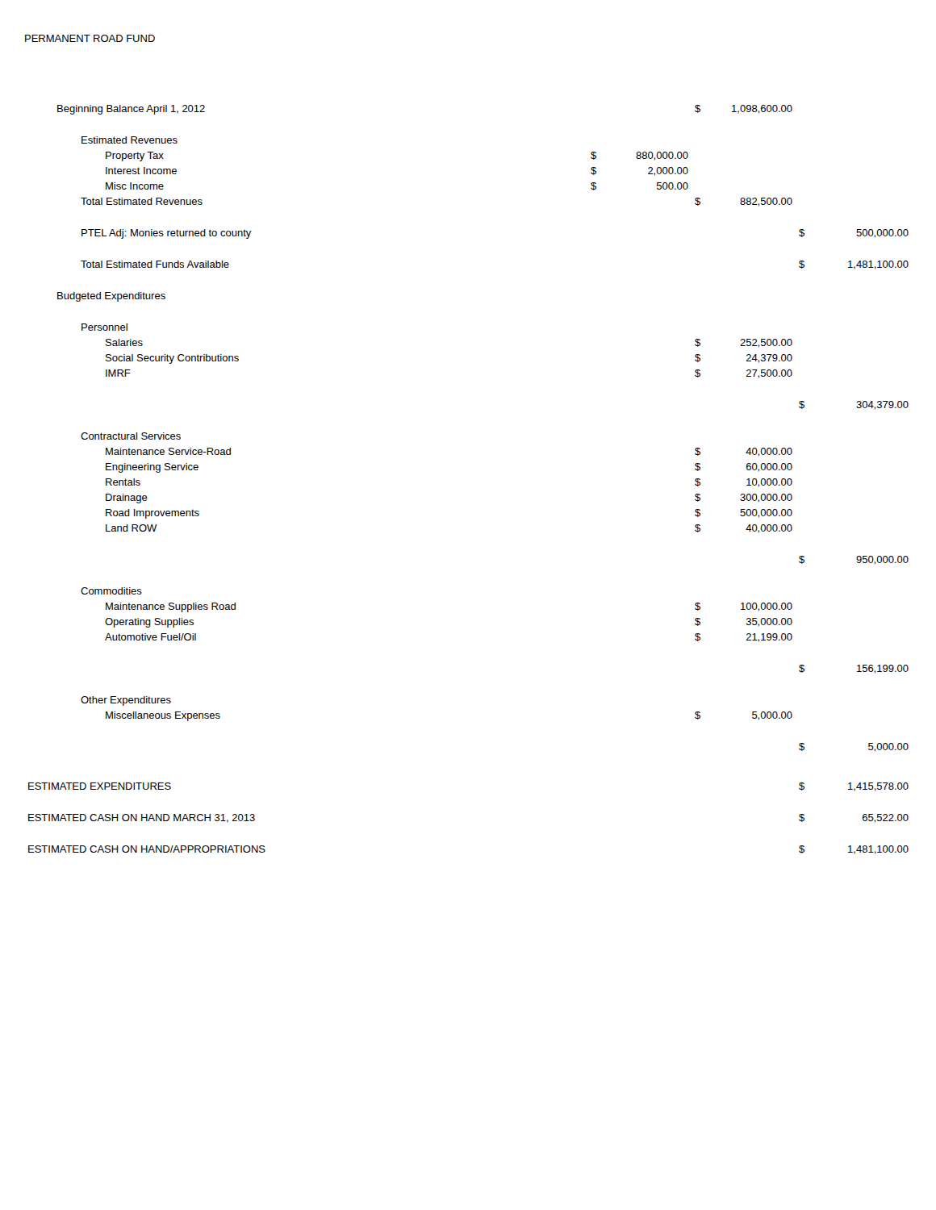PERMANENT ROAD FUND
| Beginning Balance April 1, 2012 | | | $ | 1,098,600.00 | | |
| Estimated Revenues | | | | | | |
| Property Tax | $ | 880,000.00 | | | | |
| Interest Income | $ | 2,000.00 | | | | |
| Misc Income | $ | 500.00 | | | | |
| Total Estimated Revenues | | | $ | 882,500.00 | | |
| PTEL Adj: Monies returned to county | | | | | $ | 500,000.00 |
| Total Estimated Funds Available | | | | | $ | 1,481,100.00 |
| Budgeted Expenditures | | | | | | |
| Personnel | | | | | | |
| Salaries | | | $ | 252,500.00 | | |
| Social Security Contributions | | | $ | 24,379.00 | | |
| IMRF | | | $ | 27,500.00 | | |
| | | | | | $ | 304,379.00 |
| Contractural Services | | | | | | |
| Maintenance Service-Road | | | $ | 40,000.00 | | |
| Engineering Service | | | $ | 60,000.00 | | |
| Rentals | | | $ | 10,000.00 | | |
| Drainage | | | $ | 300,000.00 | | |
| Road Improvements | | | $ | 500,000.00 | | |
| Land ROW | | | $ | 40,000.00 | | |
| | | | | | $ | 950,000.00 |
| Commodities | | | | | | |
| Maintenance Supplies Road | | | $ | 100,000.00 | | |
| Operating Supplies | | | $ | 35,000.00 | | |
| Automotive Fuel/Oil | | | $ | 21,199.00 | | |
| | | | | | $ | 156,199.00 |
| Other Expenditures | | | | | | |
| Miscellaneous Expenses | | | $ | 5,000.00 | | |
| | | | | | $ | 5,000.00 |
| ESTIMATED EXPENDITURES | | | | | $ | 1,415,578.00 |
| ESTIMATED CASH ON HAND MARCH 31, 2013 | | | | | $ | 65,522.00 |
| ESTIMATED CASH ON HAND/APPROPRIATIONS | | | | | $ | 1,481,100.00 |